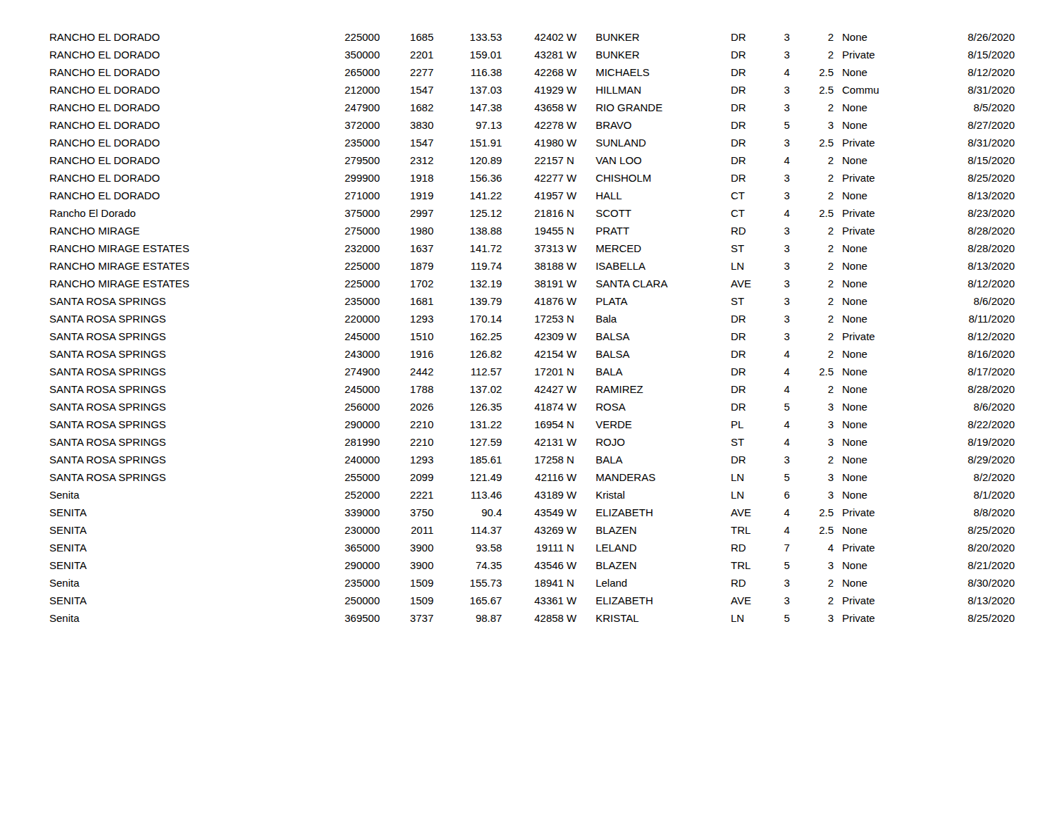| RANCHO EL DORADO | 225000 | 1685 | 133.53 | 42402 | W | BUNKER | DR | 3 | 2 | None | 8/26/2020 |
| RANCHO EL DORADO | 350000 | 2201 | 159.01 | 43281 | W | BUNKER | DR | 3 | 2 | Private | 8/15/2020 |
| RANCHO EL DORADO | 265000 | 2277 | 116.38 | 42268 | W | MICHAELS | DR | 4 | 2.5 | None | 8/12/2020 |
| RANCHO EL DORADO | 212000 | 1547 | 137.03 | 41929 | W | HILLMAN | DR | 3 | 2.5 | Commu | 8/31/2020 |
| RANCHO EL DORADO | 247900 | 1682 | 147.38 | 43658 | W | RIO GRANDE | DR | 3 | 2 | None | 8/5/2020 |
| RANCHO EL DORADO | 372000 | 3830 | 97.13 | 42278 | W | BRAVO | DR | 5 | 3 | None | 8/27/2020 |
| RANCHO EL DORADO | 235000 | 1547 | 151.91 | 41980 | W | SUNLAND | DR | 3 | 2.5 | Private | 8/31/2020 |
| RANCHO EL DORADO | 279500 | 2312 | 120.89 | 22157 | N | VAN LOO | DR | 4 | 2 | None | 8/15/2020 |
| RANCHO EL DORADO | 299900 | 1918 | 156.36 | 42277 | W | CHISHOLM | DR | 3 | 2 | Private | 8/25/2020 |
| RANCHO EL DORADO | 271000 | 1919 | 141.22 | 41957 | W | HALL | CT | 3 | 2 | None | 8/13/2020 |
| Rancho El Dorado | 375000 | 2997 | 125.12 | 21816 | N | SCOTT | CT | 4 | 2.5 | Private | 8/23/2020 |
| RANCHO MIRAGE | 275000 | 1980 | 138.88 | 19455 | N | PRATT | RD | 3 | 2 | Private | 8/28/2020 |
| RANCHO MIRAGE ESTATES | 232000 | 1637 | 141.72 | 37313 | W | MERCED | ST | 3 | 2 | None | 8/28/2020 |
| RANCHO MIRAGE ESTATES | 225000 | 1879 | 119.74 | 38188 | W | ISABELLA | LN | 3 | 2 | None | 8/13/2020 |
| RANCHO MIRAGE ESTATES | 225000 | 1702 | 132.19 | 38191 | W | SANTA CLARA | AVE | 3 | 2 | None | 8/12/2020 |
| SANTA ROSA SPRINGS | 235000 | 1681 | 139.79 | 41876 | W | PLATA | ST | 3 | 2 | None | 8/6/2020 |
| SANTA ROSA SPRINGS | 220000 | 1293 | 170.14 | 17253 | N | Bala | DR | 3 | 2 | None | 8/11/2020 |
| SANTA ROSA SPRINGS | 245000 | 1510 | 162.25 | 42309 | W | BALSA | DR | 3 | 2 | Private | 8/12/2020 |
| SANTA ROSA SPRINGS | 243000 | 1916 | 126.82 | 42154 | W | BALSA | DR | 4 | 2 | None | 8/16/2020 |
| SANTA ROSA SPRINGS | 274900 | 2442 | 112.57 | 17201 | N | BALA | DR | 4 | 2.5 | None | 8/17/2020 |
| SANTA ROSA SPRINGS | 245000 | 1788 | 137.02 | 42427 | W | RAMIREZ | DR | 4 | 2 | None | 8/28/2020 |
| SANTA ROSA SPRINGS | 256000 | 2026 | 126.35 | 41874 | W | ROSA | DR | 5 | 3 | None | 8/6/2020 |
| SANTA ROSA SPRINGS | 290000 | 2210 | 131.22 | 16954 | N | VERDE | PL | 4 | 3 | None | 8/22/2020 |
| SANTA ROSA SPRINGS | 281990 | 2210 | 127.59 | 42131 | W | ROJO | ST | 4 | 3 | None | 8/19/2020 |
| SANTA ROSA SPRINGS | 240000 | 1293 | 185.61 | 17258 | N | BALA | DR | 3 | 2 | None | 8/29/2020 |
| SANTA ROSA SPRINGS | 255000 | 2099 | 121.49 | 42116 | W | MANDERAS | LN | 5 | 3 | None | 8/2/2020 |
| Senita | 252000 | 2221 | 113.46 | 43189 | W | Kristal | LN | 6 | 3 | None | 8/1/2020 |
| SENITA | 339000 | 3750 | 90.4 | 43549 | W | ELIZABETH | AVE | 4 | 2.5 | Private | 8/8/2020 |
| SENITA | 230000 | 2011 | 114.37 | 43269 | W | BLAZEN | TRL | 4 | 2.5 | None | 8/25/2020 |
| SENITA | 365000 | 3900 | 93.58 | 19111 | N | LELAND | RD | 7 | 4 | Private | 8/20/2020 |
| SENITA | 290000 | 3900 | 74.35 | 43546 | W | BLAZEN | TRL | 5 | 3 | None | 8/21/2020 |
| Senita | 235000 | 1509 | 155.73 | 18941 | N | Leland | RD | 3 | 2 | None | 8/30/2020 |
| SENITA | 250000 | 1509 | 165.67 | 43361 | W | ELIZABETH | AVE | 3 | 2 | Private | 8/13/2020 |
| Senita | 369500 | 3737 | 98.87 | 42858 | W | KRISTAL | LN | 5 | 3 | Private | 8/25/2020 |